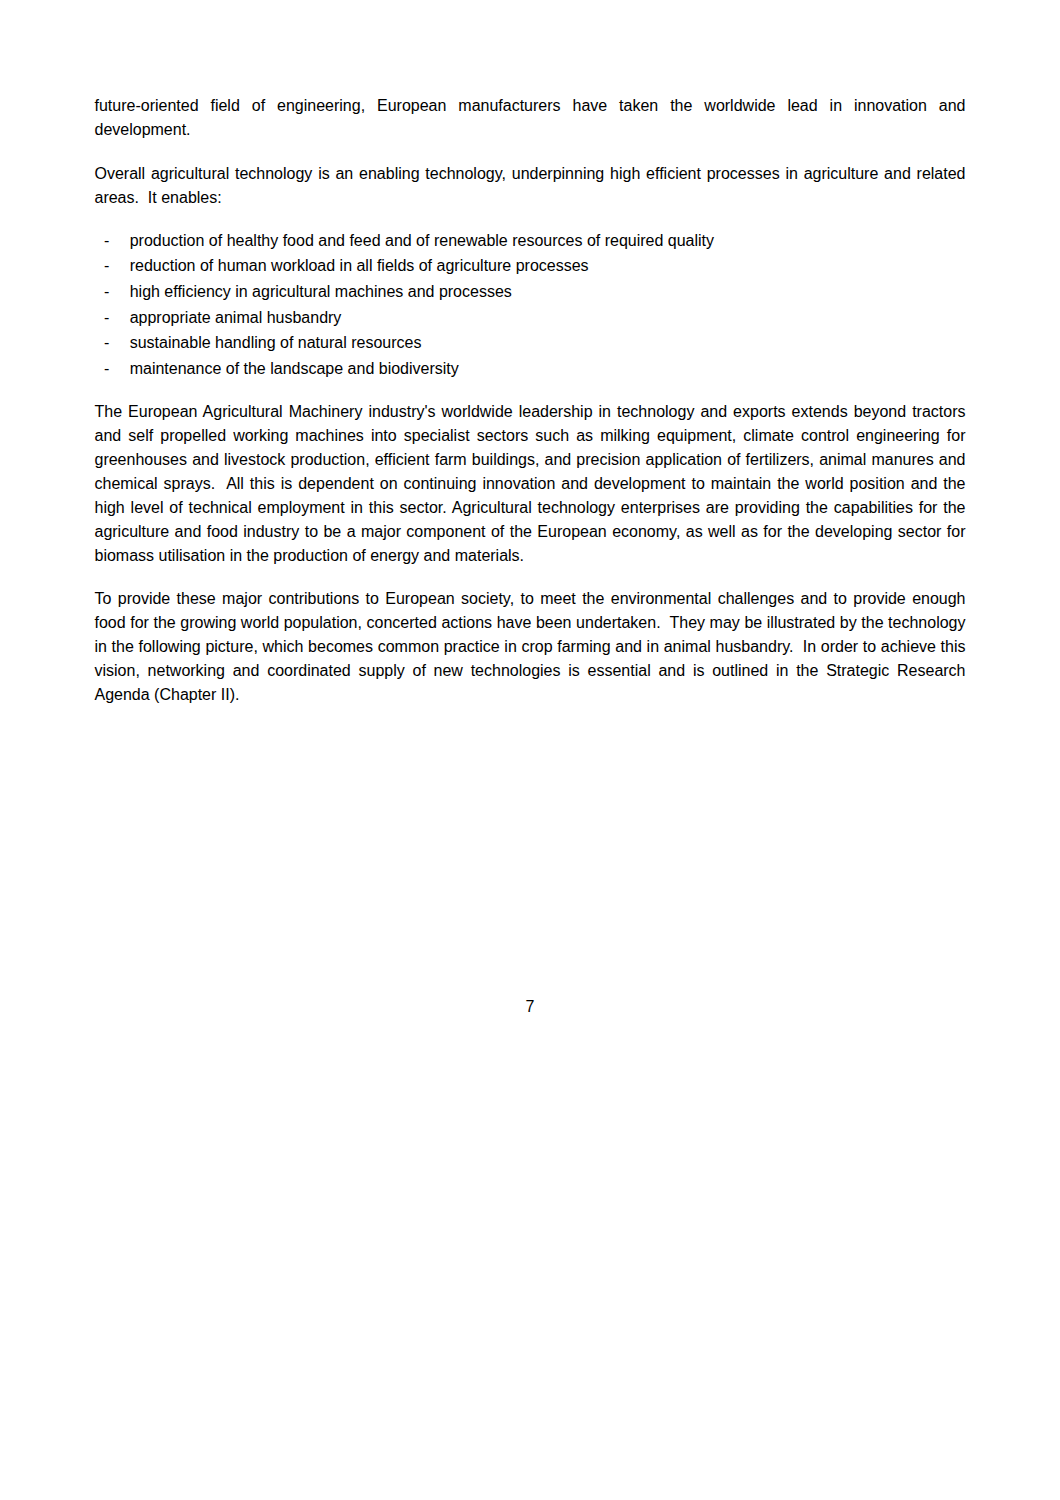future-oriented field of engineering, European manufacturers have taken the worldwide lead in innovation and development.
Overall agricultural technology is an enabling technology, underpinning high efficient processes in agriculture and related areas. It enables:
production of healthy food and feed and of renewable resources of required quality
reduction of human workload in all fields of agriculture processes
high efficiency in agricultural machines and processes
appropriate animal husbandry
sustainable handling of natural resources
maintenance of the landscape and biodiversity
The European Agricultural Machinery industry's worldwide leadership in technology and exports extends beyond tractors and self propelled working machines into specialist sectors such as milking equipment, climate control engineering for greenhouses and livestock production, efficient farm buildings, and precision application of fertilizers, animal manures and chemical sprays. All this is dependent on continuing innovation and development to maintain the world position and the high level of technical employment in this sector. Agricultural technology enterprises are providing the capabilities for the agriculture and food industry to be a major component of the European economy, as well as for the developing sector for biomass utilisation in the production of energy and materials.
To provide these major contributions to European society, to meet the environmental challenges and to provide enough food for the growing world population, concerted actions have been undertaken. They may be illustrated by the technology in the following picture, which becomes common practice in crop farming and in animal husbandry. In order to achieve this vision, networking and coordinated supply of new technologies is essential and is outlined in the Strategic Research Agenda (Chapter II).
7